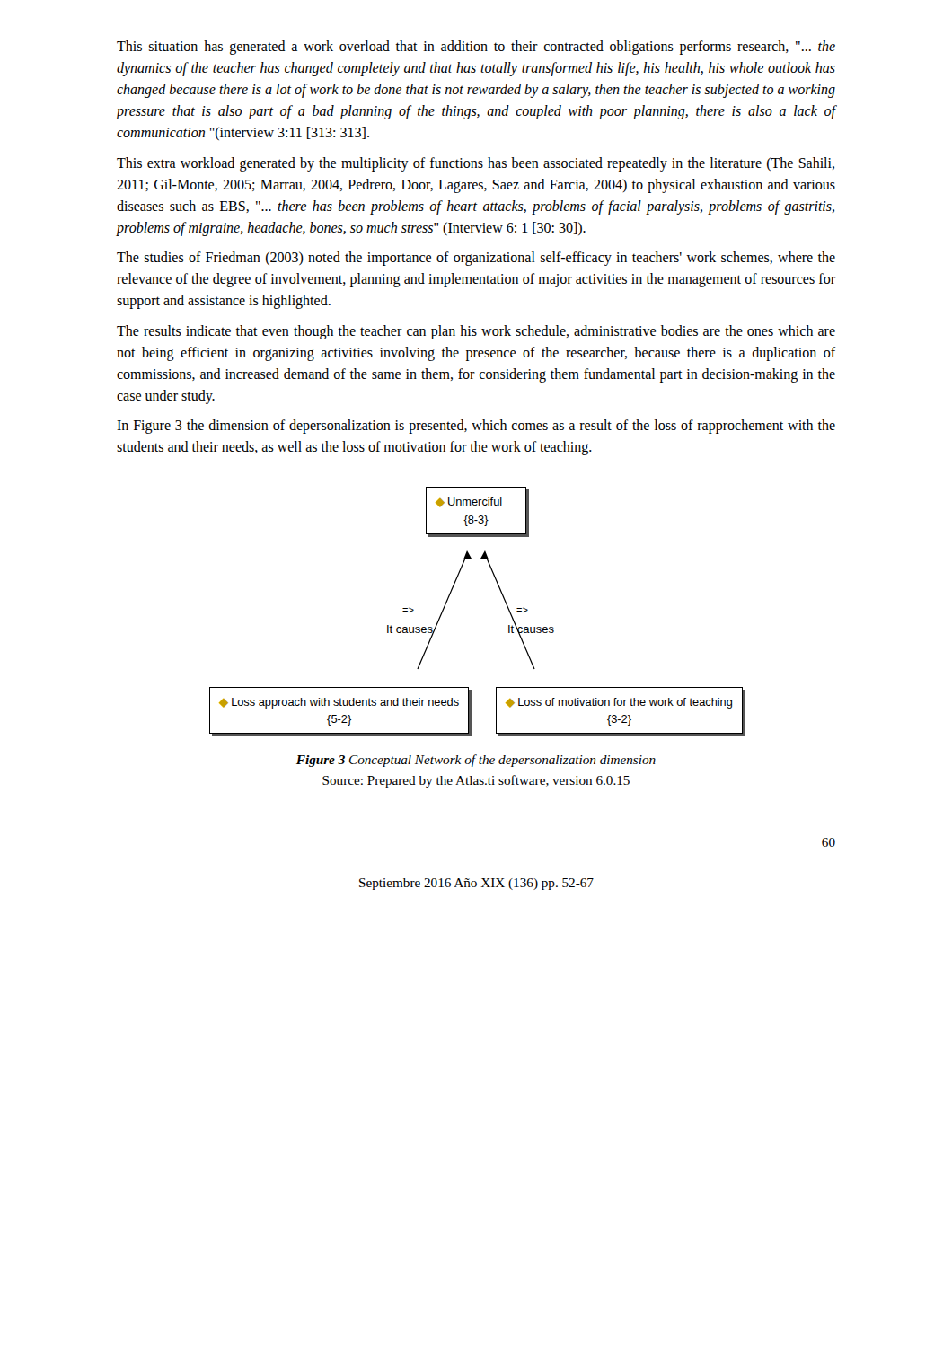This situation has generated a work overload that in addition to their contracted obligations performs research, "... the dynamics of the teacher has changed completely and that has totally transformed his life, his health, his whole outlook has changed because there is a lot of work to be done that is not rewarded by a salary, then the teacher is subjected to a working pressure that is also part of a bad planning of the things, and coupled with poor planning, there is also a lack of communication "(interview 3:11 [313: 313].
This extra workload generated by the multiplicity of functions has been associated repeatedly in the literature (The Sahili, 2011; Gil-Monte, 2005; Marrau, 2004, Pedrero, Door, Lagares, Saez and Farcia, 2004) to physical exhaustion and various diseases such as EBS, "... there has been problems of heart attacks, problems of facial paralysis, problems of gastritis, problems of migraine, headache, bones, so much stress" (Interview 6: 1 [30: 30]).
The studies of Friedman (2003) noted the importance of organizational self-efficacy in teachers' work schemes, where the relevance of the degree of involvement, planning and implementation of major activities in the management of resources for support and assistance is highlighted.
The results indicate that even though the teacher can plan his work schedule, administrative bodies are the ones which are not being efficient in organizing activities involving the presence of the researcher, because there is a duplication of commissions, and increased demand of the same in them, for considering them fundamental part in decision-making in the case under study.
In Figure 3 the dimension of depersonalization is presented, which comes as a result of the loss of rapprochement with the students and their needs, as well as the loss of motivation for the work of teaching.
◆Unmerciful {8-3}
=> => It causes It causes
◆Loss approach with students and their needs {5-2}
◆Loss of motivation for the work of teaching {3-2}
Figure 3 Conceptual Network of the depersonalization dimension
Source: Prepared by the Atlas.ti software, version 6.0.15
60
Septiembre 2016 Año XIX (136) pp. 52-67